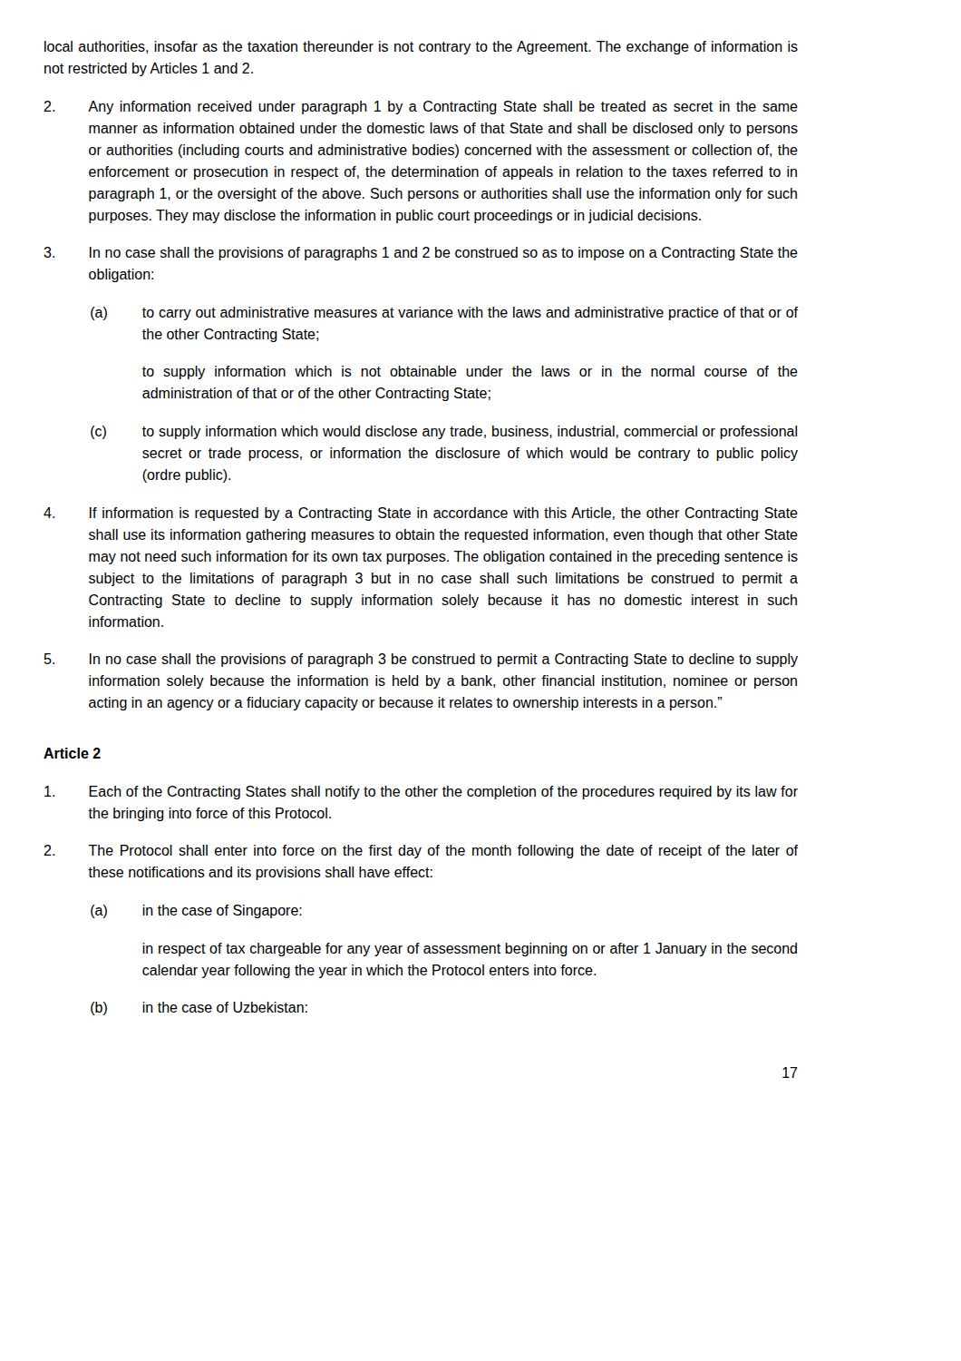local authorities, insofar as the taxation thereunder is not contrary to the Agreement. The exchange of information is not restricted by Articles 1 and 2.
2.
Any information received under paragraph 1 by a Contracting State shall be treated as secret in the same manner as information obtained under the domestic laws of that State and shall be disclosed only to persons or authorities (including courts and administrative bodies) concerned with the assessment or collection of, the enforcement or prosecution in respect of, the determination of appeals in relation to the taxes referred to in paragraph 1, or the oversight of the above. Such persons or authorities shall use the information only for such purposes. They may disclose the information in public court proceedings or in judicial decisions.
3.
In no case shall the provisions of paragraphs 1 and 2 be construed so as to impose on a Contracting State the obligation:
(a)
to carry out administrative measures at variance with the laws and administrative practice of that or of the other Contracting State;
to supply information which is not obtainable under the laws or in the normal course of the administration of that or of the other Contracting State;
(c)
to supply information which would disclose any trade, business, industrial, commercial or professional secret or trade process, or information the disclosure of which would be contrary to public policy (ordre public).
4.
If information is requested by a Contracting State in accordance with this Article, the other Contracting State shall use its information gathering measures to obtain the requested information, even though that other State may not need such information for its own tax purposes. The obligation contained in the preceding sentence is subject to the limitations of paragraph 3 but in no case shall such limitations be construed to permit a Contracting State to decline to supply information solely because it has no domestic interest in such information.
5.
In no case shall the provisions of paragraph 3 be construed to permit a Contracting State to decline to supply information solely because the information is held by a bank, other financial institution, nominee or person acting in an agency or a fiduciary capacity or because it relates to ownership interests in a person.”
Article 2
1.
Each of the Contracting States shall notify to the other the completion of the procedures required by its law for the bringing into force of this Protocol.
2.
The Protocol shall enter into force on the first day of the month following the date of receipt of the later of these notifications and its provisions shall have effect:
(a)
in the case of Singapore:
in respect of tax chargeable for any year of assessment beginning on or after 1 January in the second calendar year following the year in which the Protocol enters into force.
(b)
in the case of Uzbekistan:
17